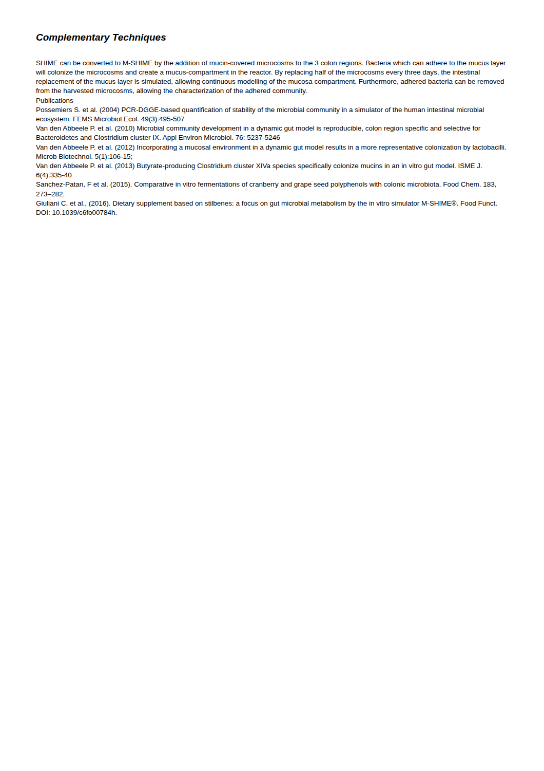Complementary Techniques
SHIME can be converted to M-SHIME by the addition of mucin-covered microcosms to the 3 colon regions. Bacteria which can adhere to the mucus layer will colonize the microcosms and create a mucus-compartment in the reactor. By replacing half of the microcosms every three days, the intestinal replacement of the mucus layer is simulated, allowing continuous modelling of the mucosa compartment. Furthermore, adhered bacteria can be removed from the harvested microcosms, allowing the characterization of the adhered community.
Publications
Possemiers S. et al. (2004) PCR-DGGE-based quantification of stability of the microbial community in a simulator of the human intestinal microbial ecosystem. FEMS Microbiol Ecol. 49(3):495-507
Van den Abbeele P. et al. (2010) Microbial community development in a dynamic gut model is reproducible, colon region specific and selective for Bacteroidetes and Clostridium cluster IX. Appl Environ Microbiol. 76: 5237-5246
Van den Abbeele P. et al. (2012) Incorporating a mucosal environment in a dynamic gut model results in a more representative colonization by lactobacilli. Microb Biotechnol. 5(1):106-15;
Van den Abbeele P. et al. (2013) Butyrate-producing Clostridium cluster XIVa species specifically colonize mucins in an in vitro gut model. ISME J. 6(4):335-40
Sanchez-Patan, F et al. (2015). Comparative in vitro fermentations of cranberry and grape seed polyphenols with colonic microbiota. Food Chem. 183, 273–282.
Giuliani C. et al., (2016). Dietary supplement based on stilbenes: a focus on gut microbial metabolism by the in vitro simulator M-SHIME®. Food Funct. DOI: 10.1039/c6fo00784h.